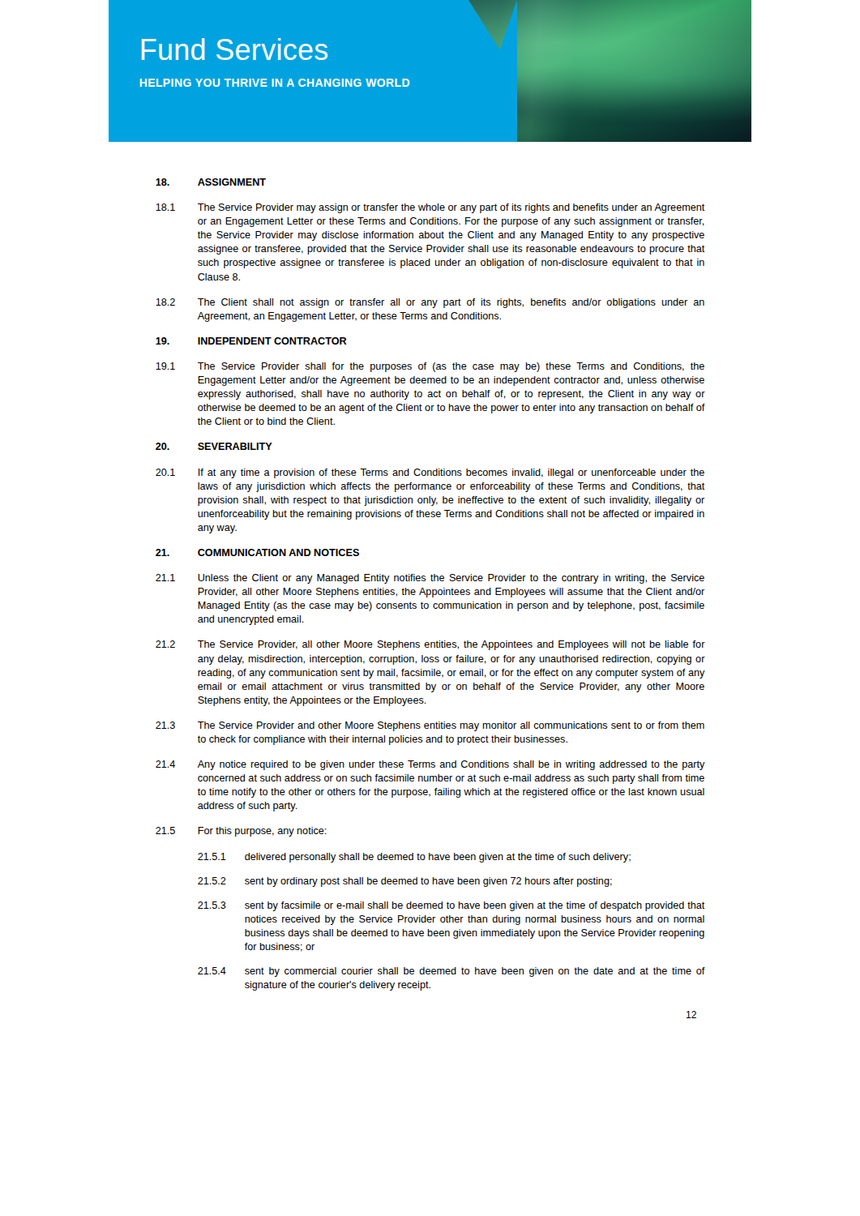Fund Services
HELPING YOU THRIVE IN A CHANGING WORLD
18.
Assignment
18.1
The Service Provider may assign or transfer the whole or any part of its rights and benefits under an Agreement or an Engagement Letter or these Terms and Conditions. For the purpose of any such assignment or transfer, the Service Provider may disclose information about the Client and any Managed Entity to any prospective assignee or transferee, provided that the Service Provider shall use its reasonable endeavours to procure that such prospective assignee or transferee is placed under an obligation of non-disclosure equivalent to that in Clause 8.
18.2
The Client shall not assign or transfer all or any part of its rights, benefits and/or obligations under an Agreement, an Engagement Letter, or these Terms and Conditions.
19.
Independent Contractor
19.1
The Service Provider shall for the purposes of (as the case may be) these Terms and Conditions, the Engagement Letter and/or the Agreement be deemed to be an independent contractor and, unless otherwise expressly authorised, shall have no authority to act on behalf of, or to represent, the Client in any way or otherwise be deemed to be an agent of the Client or to have the power to enter into any transaction on behalf of the Client or to bind the Client.
20.
Severability
20.1
If at any time a provision of these Terms and Conditions becomes invalid, illegal or unenforceable under the laws of any jurisdiction which affects the performance or enforceability of these Terms and Conditions, that provision shall, with respect to that jurisdiction only, be ineffective to the extent of such invalidity, illegality or unenforceability but the remaining provisions of these Terms and Conditions shall not be affected or impaired in any way.
21.
Communication and Notices
21.1
Unless the Client or any Managed Entity notifies the Service Provider to the contrary in writing, the Service Provider, all other Moore Stephens entities, the Appointees and Employees will assume that the Client and/or Managed Entity (as the case may be) consents to communication in person and by telephone, post, facsimile and unencrypted email.
21.2
The Service Provider, all other Moore Stephens entities, the Appointees and Employees will not be liable for any delay, misdirection, interception, corruption, loss or failure, or for any unauthorised redirection, copying or reading, of any communication sent by mail, facsimile, or email, or for the effect on any computer system of any email or email attachment or virus transmitted by or on behalf of the Service Provider, any other Moore Stephens entity, the Appointees or the Employees.
21.3
The Service Provider and other Moore Stephens entities may monitor all communications sent to or from them to check for compliance with their internal policies and to protect their businesses.
21.4
Any notice required to be given under these Terms and Conditions shall be in writing addressed to the party concerned at such address or on such facsimile number or at such e-mail address as such party shall from time to time notify to the other or others for the purpose, failing which at the registered office or the last known usual address of such party.
21.5
For this purpose, any notice:
21.5.1
delivered personally shall be deemed to have been given at the time of such delivery;
21.5.2
sent by ordinary post shall be deemed to have been given 72 hours after posting;
21.5.3
sent by facsimile or e-mail shall be deemed to have been given at the time of despatch provided that notices received by the Service Provider other than during normal business hours and on normal business days shall be deemed to have been given immediately upon the Service Provider reopening for business; or
21.5.4
sent by commercial courier shall be deemed to have been given on the date and at the time of signature of the courier's delivery receipt.
12